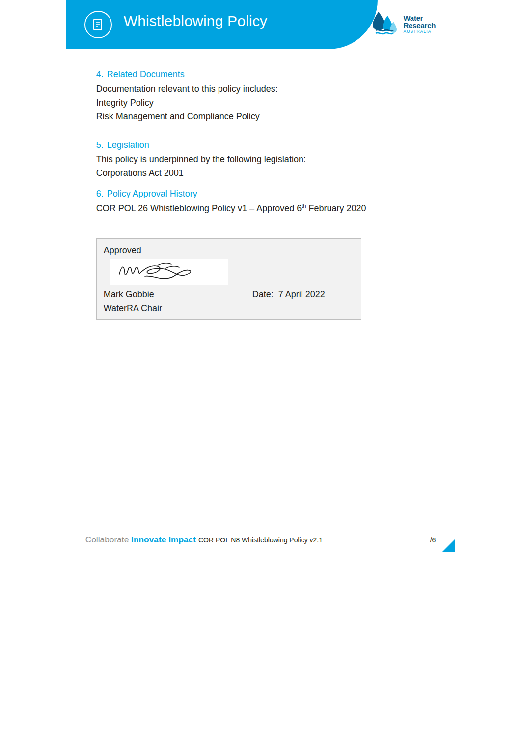Whistleblowing Policy
Water Research AUSTRALIA
4. Related Documents
Documentation relevant to this policy includes:
Integrity Policy
Risk Management and Compliance Policy
5. Legislation
This policy is underpinned by the following legislation:
Corporations Act 2001
6. Policy Approval History
COR POL 26 Whistleblowing Policy v1 – Approved 6th February 2020
Approved
Mark Gobbie Date: 7 April 2022
WaterRA Chair
Collaborate Innovate Impact
COR POL N8 Whistleblowing Policy v2.1
/6